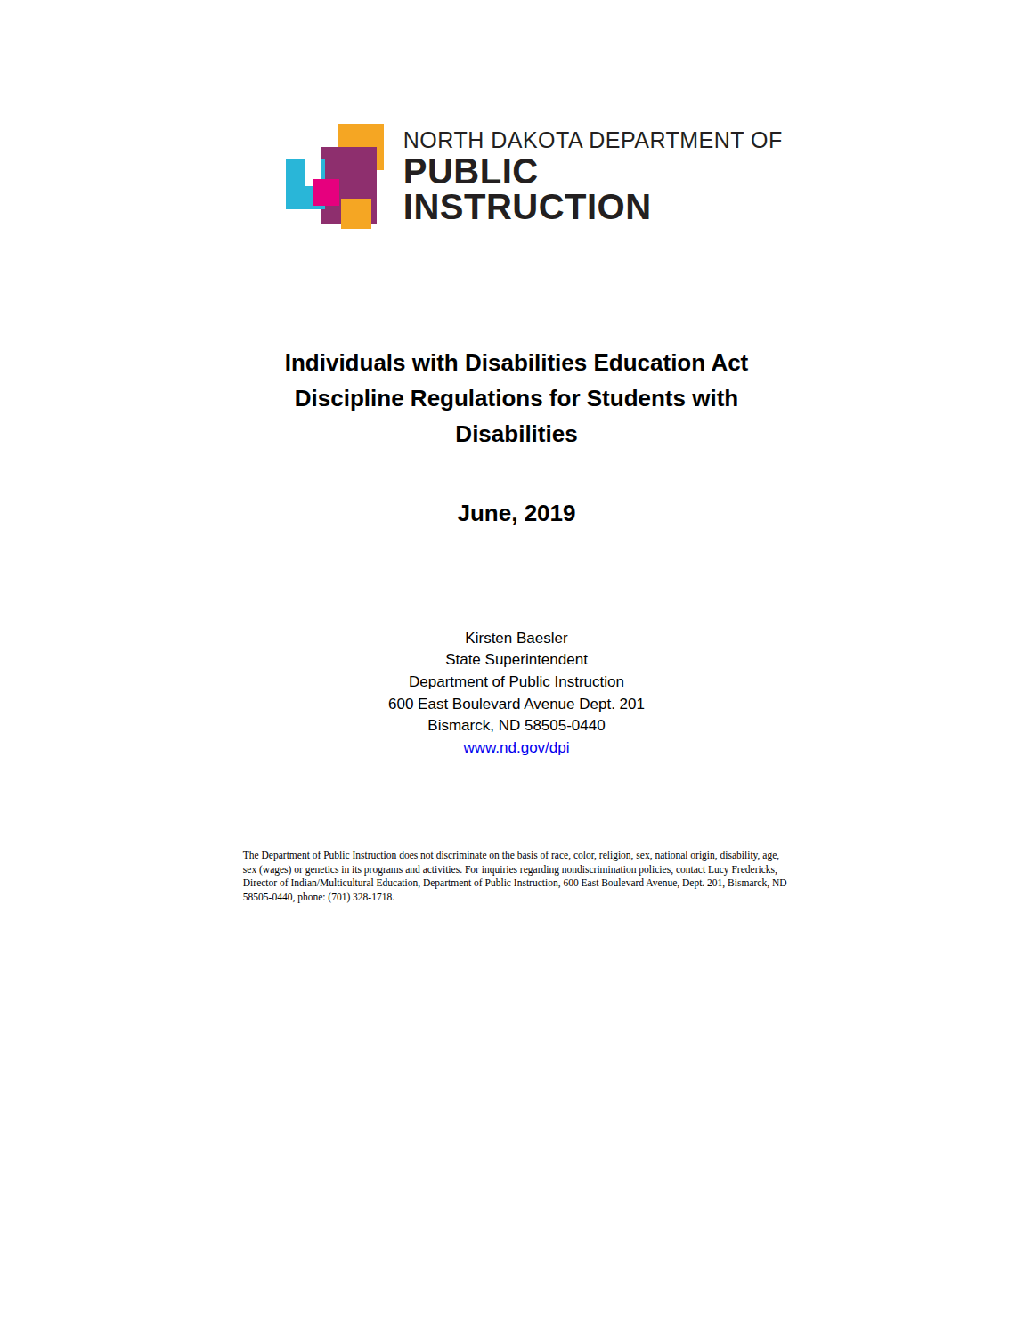NORTH DAKOTA DEPARTMENT OF
PUBLIC INSTRUCTION
Individuals with Disabilities Education Act Discipline Regulations for Students with Disabilities
June, 2019
Kirsten Baesler
State Superintendent
Department of Public Instruction
600 East Boulevard Avenue Dept. 201
Bismarck, ND 58505-0440
www.nd.gov/dpi
The Department of Public Instruction does not discriminate on the basis of race, color, religion, sex, national origin, disability, age, sex (wages) or genetics in its programs and activities. For inquiries regarding nondiscrimination policies, contact Lucy Fredericks, Director of Indian/Multicultural Education, Department of Public Instruction, 600 East Boulevard Avenue, Dept. 201, Bismarck, ND 58505-0440, phone: (701) 328-1718.